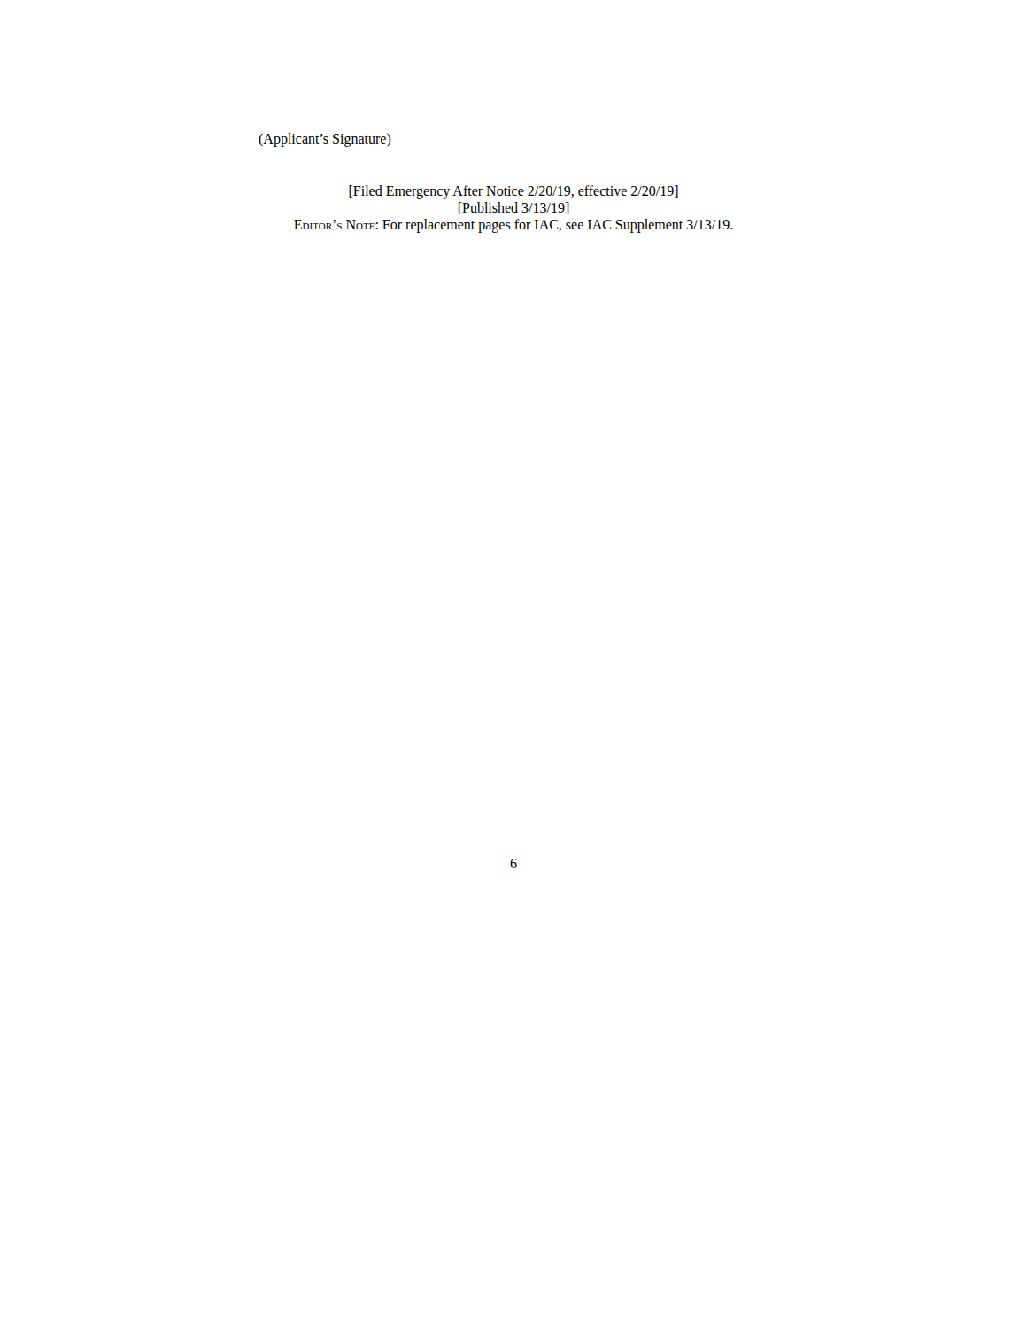(Applicant’s Signature)
[Filed Emergency After Notice 2/20/19, effective 2/20/19]
[Published 3/13/19]
Editor’s Note: For replacement pages for IAC, see IAC Supplement 3/13/19.
6